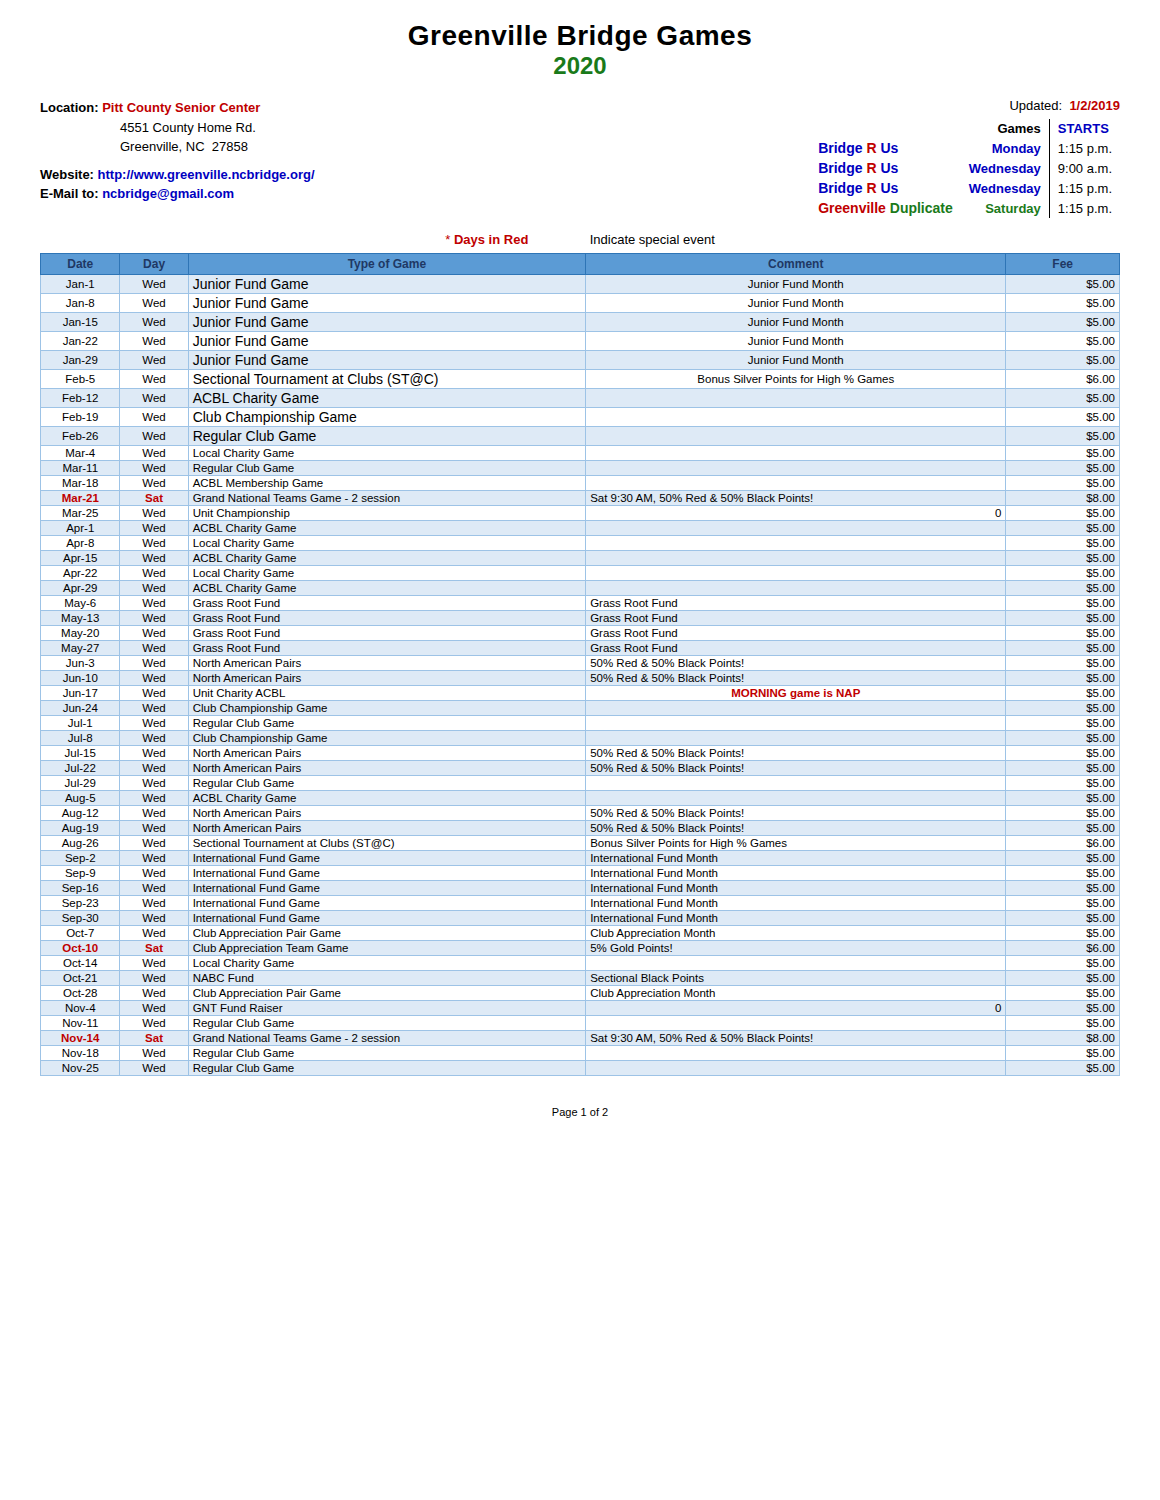Greenville Bridge Games
2020
Location: Pitt County Senior Center
4551 County Home Rd.
Greenville, NC 27858
Website: http://www.greenville.ncbridge.org/
E-Mail to: ncbridge@gmail.com
Updated: 1/2/2019
| | Games | STARTS |
| Bridge R Us | Monday | 1:15 p.m. |
| Bridge R Us | Wednesday | 9:00 a.m. |
| Bridge R Us | Wednesday | 1:15 p.m. |
| Greenville Duplicate | Saturday | 1:15 p.m. |
* Days in Red Indicate special event
| Date | Day | Type of Game | Comment | Fee |
| --- | --- | --- | --- | --- |
| Jan-1 | Wed | Junior Fund Game | Junior Fund Month | $5.00 |
| Jan-8 | Wed | Junior Fund Game | Junior Fund Month | $5.00 |
| Jan-15 | Wed | Junior Fund Game | Junior Fund Month | $5.00 |
| Jan-22 | Wed | Junior Fund Game | Junior Fund Month | $5.00 |
| Jan-29 | Wed | Junior Fund Game | Junior Fund Month | $5.00 |
| Feb-5 | Wed | Sectional Tournament at Clubs (ST@C) | Bonus Silver Points for High % Games | $6.00 |
| Feb-12 | Wed | ACBL Charity Game | | $5.00 |
| Feb-19 | Wed | Club Championship Game | | $5.00 |
| Feb-26 | Wed | Regular Club Game | | $5.00 |
| Mar-4 | Wed | Local Charity Game | | $5.00 |
| Mar-11 | Wed | Regular Club Game | | $5.00 |
| Mar-18 | Wed | ACBL Membership Game | | $5.00 |
| Mar-21 | Sat | Grand National Teams Game - 2 session | Sat 9:30 AM, 50% Red & 50% Black Points! | $8.00 |
| Mar-25 | Wed | Unit Championship | 0 | $5.00 |
| Apr-1 | Wed | ACBL Charity Game | | $5.00 |
| Apr-8 | Wed | Local Charity Game | | $5.00 |
| Apr-15 | Wed | ACBL Charity Game | | $5.00 |
| Apr-22 | Wed | Local Charity Game | | $5.00 |
| Apr-29 | Wed | ACBL Charity Game | | $5.00 |
| May-6 | Wed | Grass Root Fund | Grass Root Fund | $5.00 |
| May-13 | Wed | Grass Root Fund | Grass Root Fund | $5.00 |
| May-20 | Wed | Grass Root Fund | Grass Root Fund | $5.00 |
| May-27 | Wed | Grass Root Fund | Grass Root Fund | $5.00 |
| Jun-3 | Wed | North American Pairs | 50% Red & 50% Black Points! | $5.00 |
| Jun-10 | Wed | North American Pairs | 50% Red & 50% Black Points! | $5.00 |
| Jun-17 | Wed | Unit Charity ACBL | MORNING game is NAP | $5.00 |
| Jun-24 | Wed | Club Championship Game | | $5.00 |
| Jul-1 | Wed | Regular Club Game | | $5.00 |
| Jul-8 | Wed | Club Championship Game | | $5.00 |
| Jul-15 | Wed | North American Pairs | 50% Red & 50% Black Points! | $5.00 |
| Jul-22 | Wed | North American Pairs | 50% Red & 50% Black Points! | $5.00 |
| Jul-29 | Wed | Regular Club Game | | $5.00 |
| Aug-5 | Wed | ACBL Charity Game | | $5.00 |
| Aug-12 | Wed | North American Pairs | 50% Red & 50% Black Points! | $5.00 |
| Aug-19 | Wed | North American Pairs | 50% Red & 50% Black Points! | $5.00 |
| Aug-26 | Wed | Sectional Tournament at Clubs (ST@C) | Bonus Silver Points for High % Games | $6.00 |
| Sep-2 | Wed | International Fund Game | International Fund Month | $5.00 |
| Sep-9 | Wed | International Fund Game | International Fund Month | $5.00 |
| Sep-16 | Wed | International Fund Game | International Fund Month | $5.00 |
| Sep-23 | Wed | International Fund Game | International Fund Month | $5.00 |
| Sep-30 | Wed | International Fund Game | International Fund Month | $5.00 |
| Oct-7 | Wed | Club Appreciation Pair Game | Club Appreciation Month | $5.00 |
| Oct-10 | Sat | Club Appreciation Team Game | 5% Gold Points! | $6.00 |
| Oct-14 | Wed | Local Charity Game | | $5.00 |
| Oct-21 | Wed | NABC Fund | Sectional Black Points | $5.00 |
| Oct-28 | Wed | Club Appreciation Pair Game | Club Appreciation Month | $5.00 |
| Nov-4 | Wed | GNT Fund Raiser | 0 | $5.00 |
| Nov-11 | Wed | Regular Club Game | | $5.00 |
| Nov-14 | Sat | Grand National Teams Game - 2 session | Sat 9:30 AM, 50% Red & 50% Black Points! | $8.00 |
| Nov-18 | Wed | Regular Club Game | | $5.00 |
| Nov-25 | Wed | Regular Club Game | | $5.00 |
Page 1 of 2